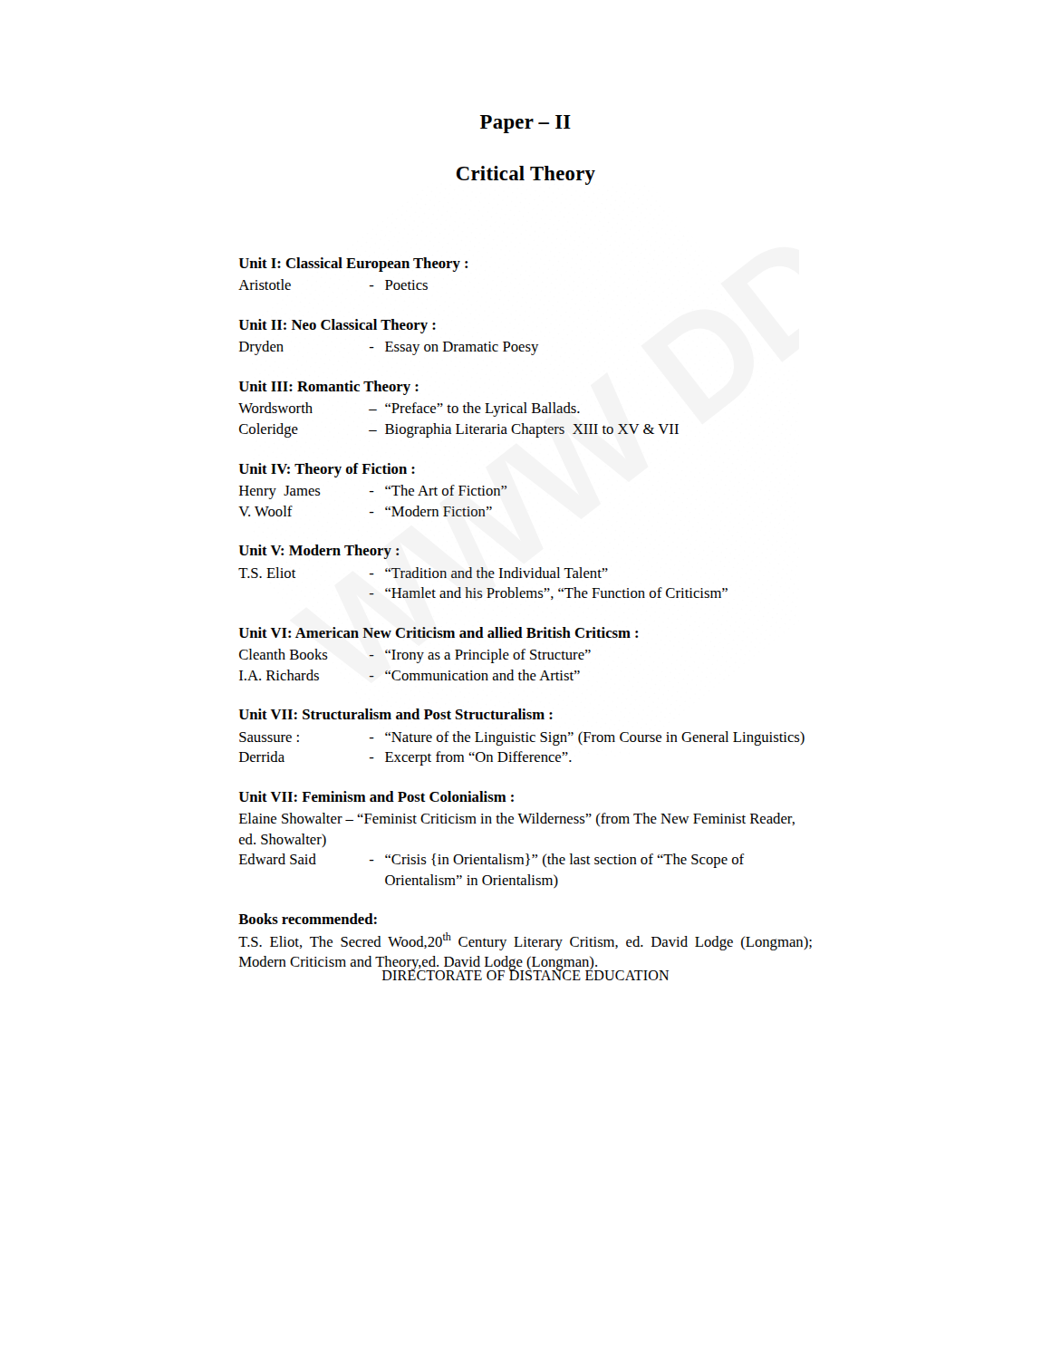WWW DDE
Paper – II
Critical Theory
Unit I: Classical European Theory :
| Aristotle | - | Poetics |
Unit II: Neo Classical Theory :
| Dryden | - | Essay on Dramatic Poesy |
Unit III: Romantic Theory :
| Wordsworth | – | “Preface” to the Lyrical Ballads. |
| Coleridge | – | Biographia Literaria Chapters XIII to XV & VII |
Unit IV: Theory of Fiction :
| Henry James | - | “The Art of Fiction” |
| V. Woolf | - | “Modern Fiction” |
Unit V: Modern Theory :
| T.S. Eliot | - | “Tradition and the Individual Talent” |
| | - | “Hamlet and his Problems”, “The Function of Criticism” |
Unit VI: American New Criticism and allied British Criticsm :
| Cleanth Books | - | “Irony as a Principle of Structure” |
| I.A. Richards | - | “Communication and the Artist” |
Unit VII: Structuralism and Post Structuralism :
| Saussure : | - | “Nature of the Linguistic Sign” (From Course in General Linguistics) |
| Derrida | - | Excerpt from “On Difference”. |
Unit VII: Feminism and Post Colonialism :
Elaine Showalter – “Feminist Criticism in the Wilderness” (from The New Feminist Reader, ed. Showalter)
| Edward Said | - | “Crisis {in Orientalism}” (the last section of “The Scope of Orientalism” in Orientalism) |
Books recommended:
T.S. Eliot, The Secred Wood,20th Century Literary Critism, ed. David Lodge (Longman); Modern Criticism and Theory,ed. David Lodge (Longman).
DIRECTORATE OF DISTANCE EDUCATION